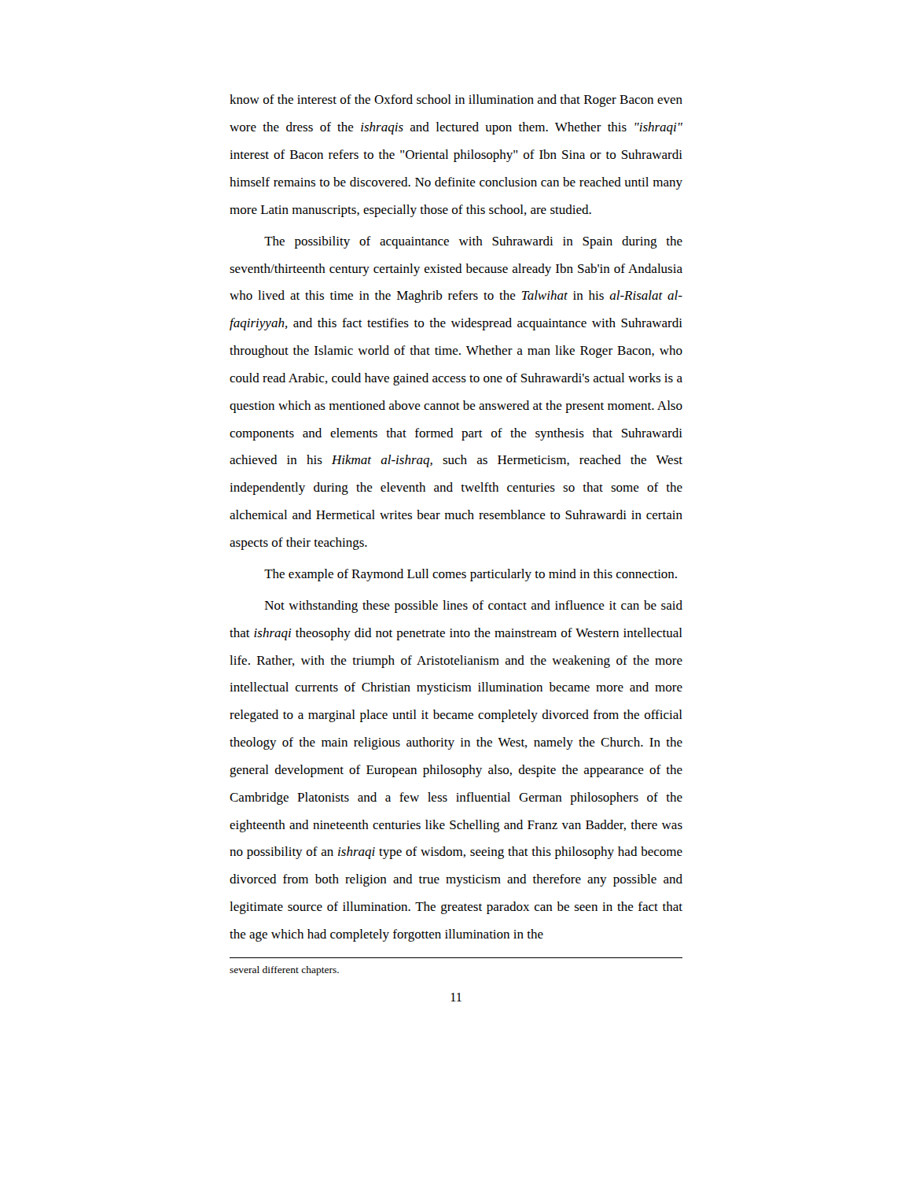know of the interest of the Oxford school in illumination and that Roger Bacon even wore the dress of the ishraqis and lectured upon them. Whether this "ishraqi" interest of Bacon refers to the "Oriental philosophy" of Ibn Sina or to Suhrawardi himself remains to be discovered. No definite conclusion can be reached until many more Latin manuscripts, especially those of this school, are studied.
The possibility of acquaintance with Suhrawardi in Spain during the seventh/thirteenth century certainly existed because already Ibn Sab'in of Andalusia who lived at this time in the Maghrib refers to the Talwihat in his al-Risalat al-faqiriyyah, and this fact testifies to the widespread acquaintance with Suhrawardi throughout the Islamic world of that time. Whether a man like Roger Bacon, who could read Arabic, could have gained access to one of Suhrawardi's actual works is a question which as mentioned above cannot be answered at the present moment. Also components and elements that formed part of the synthesis that Suhrawardi achieved in his Hikmat al-ishraq, such as Hermeticism, reached the West independently during the eleventh and twelfth centuries so that some of the alchemical and Hermetical writes bear much resemblance to Suhrawardi in certain aspects of their teachings.
The example of Raymond Lull comes particularly to mind in this connection.
Not withstanding these possible lines of contact and influence it can be said that ishraqi theosophy did not penetrate into the mainstream of Western intellectual life. Rather, with the triumph of Aristotelianism and the weakening of the more intellectual currents of Christian mysticism illumination became more and more relegated to a marginal place until it became completely divorced from the official theology of the main religious authority in the West, namely the Church. In the general development of European philosophy also, despite the appearance of the Cambridge Platonists and a few less influential German philosophers of the eighteenth and nineteenth centuries like Schelling and Franz van Badder, there was no possibility of an ishraqi type of wisdom, seeing that this philosophy had become divorced from both religion and true mysticism and therefore any possible and legitimate source of illumination. The greatest paradox can be seen in the fact that the age which had completely forgotten illumination in the
several different chapters.
11